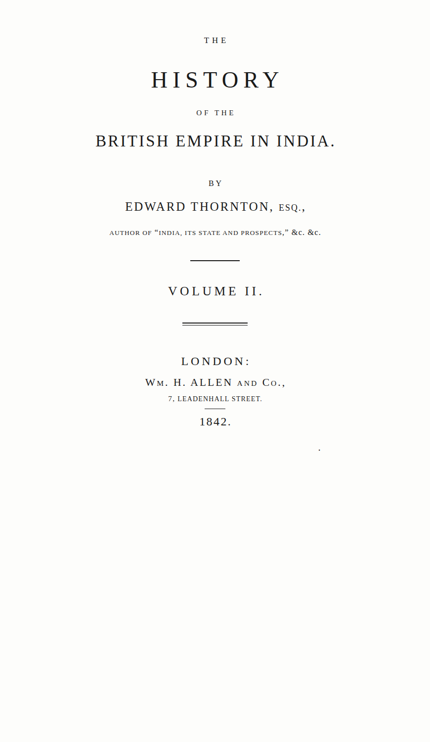THE
HISTORY
OF THE
BRITISH EMPIRE IN INDIA.
BY
EDWARD THORNTON, ESQ.,
AUTHOR OF “INDIA, ITS STATE AND PROSPECTS,” &c. &c.
VOLUME II.
LONDON:
WM. H. ALLEN AND CO.,
7, LEADENHALL STREET.
1842.
.